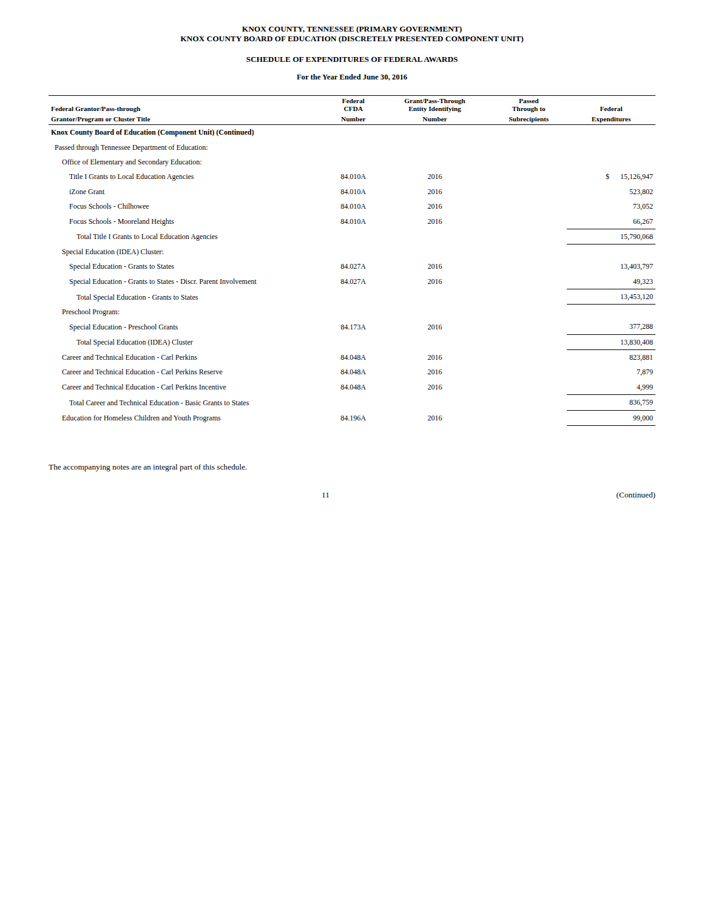KNOX COUNTY, TENNESSEE (PRIMARY GOVERNMENT)
KNOX COUNTY BOARD OF EDUCATION (DISCRETELY PRESENTED COMPONENT UNIT)
SCHEDULE OF EXPENDITURES OF FEDERAL AWARDS
For the Year Ended June 30, 2016
| Federal Grantor/Pass-through | Federal CFDA | Grant/Pass-Through Entity Identifying | Passed Through to | Federal |
| --- | --- | --- | --- | --- |
| Grantor/Program or Cluster Title | Number | Number | Subrecipients | Expenditures |
| Knox County Board of Education (Component Unit) (Continued) | | | | |
| Passed through Tennessee Department of Education: | | | | |
| Office of Elementary and Secondary Education: | | | | |
| Title I Grants to Local Education Agencies | 84.010A | 2016 | | $ 15,126,947 |
| iZone Grant | 84.010A | 2016 | | 523,802 |
| Focus Schools - Chilhowee | 84.010A | 2016 | | 73,052 |
| Focus Schools - Mooreland Heights | 84.010A | 2016 | | 66,267 |
| Total Title I Grants to Local Education Agencies | | | | 15,790,068 |
| Special Education (IDEA) Cluster: | | | | |
| Special Education - Grants to States | 84.027A | 2016 | | 13,403,797 |
| Special Education - Grants to States - Discr. Parent Involvement | 84.027A | 2016 | | 49,323 |
| Total Special Education - Grants to States | | | | 13,453,120 |
| Preschool Program: | | | | |
| Special Education - Preschool Grants | 84.173A | 2016 | | 377,288 |
| Total Special Education (IDEA) Cluster | | | | 13,830,408 |
| Career and Technical Education - Carl Perkins | 84.048A | 2016 | | 823,881 |
| Career and Technical Education - Carl Perkins Reserve | 84.048A | 2016 | | 7,879 |
| Career and Technical Education - Carl Perkins Incentive | 84.048A | 2016 | | 4,999 |
| Total Career and Technical Education - Basic Grants to States | | | | 836,759 |
| Education for Homeless Children and Youth Programs | 84.196A | 2016 | | 99,000 |
The accompanying notes are an integral part of this schedule.
11
(Continued)